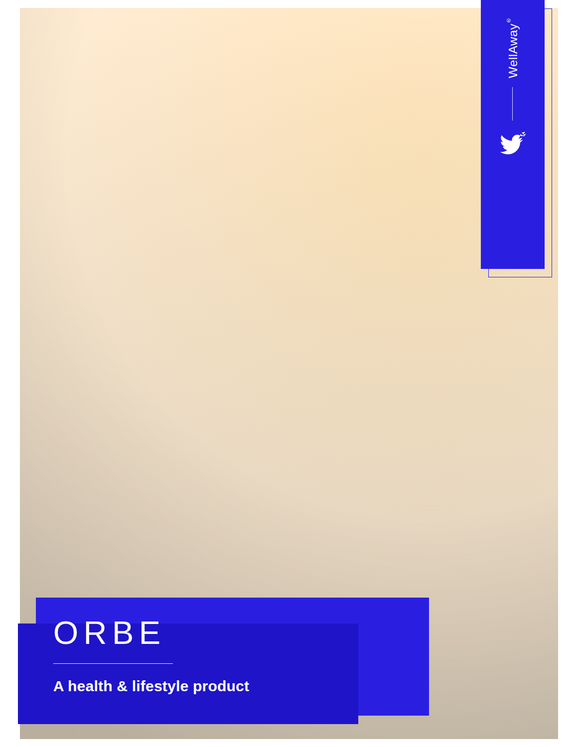Cover photograph: family flying a kite in a field at sunset.
WellAway®
WellAway dove logo
Orbe
A health & lifestyle product